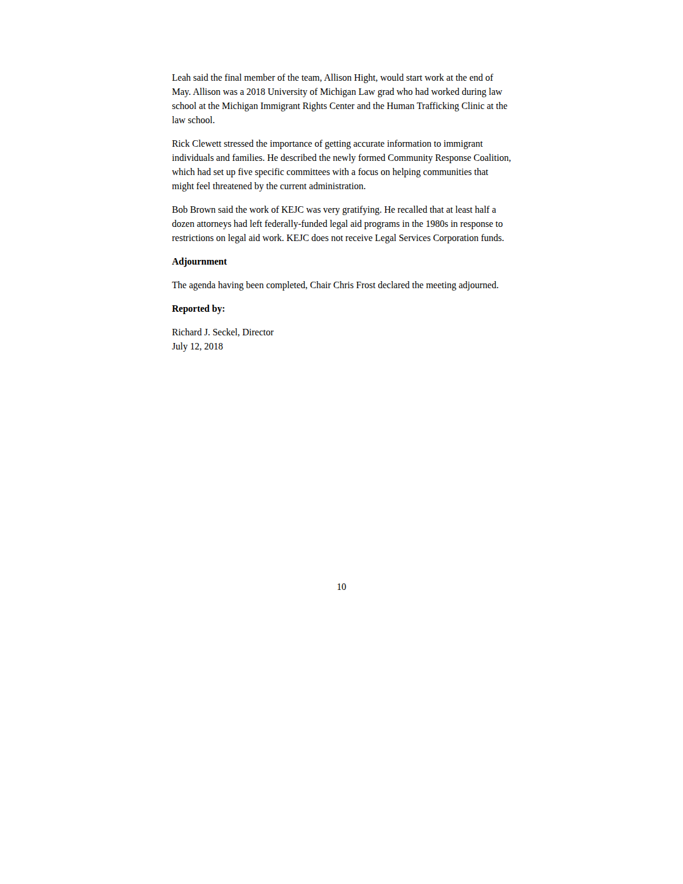Leah said the final member of the team, Allison Hight, would start work at the end of May. Allison was a 2018 University of Michigan Law grad who had worked during law school at the Michigan Immigrant Rights Center and the Human Trafficking Clinic at the law school.
Rick Clewett stressed the importance of getting accurate information to immigrant individuals and families. He described the newly formed Community Response Coalition, which had set up five specific committees with a focus on helping communities that might feel threatened by the current administration.
Bob Brown said the work of KEJC was very gratifying. He recalled that at least half a dozen attorneys had left federally-funded legal aid programs in the 1980s in response to restrictions on legal aid work. KEJC does not receive Legal Services Corporation funds.
Adjournment
The agenda having been completed, Chair Chris Frost declared the meeting adjourned.
Reported by:
Richard J. Seckel, Director
July 12, 2018
10